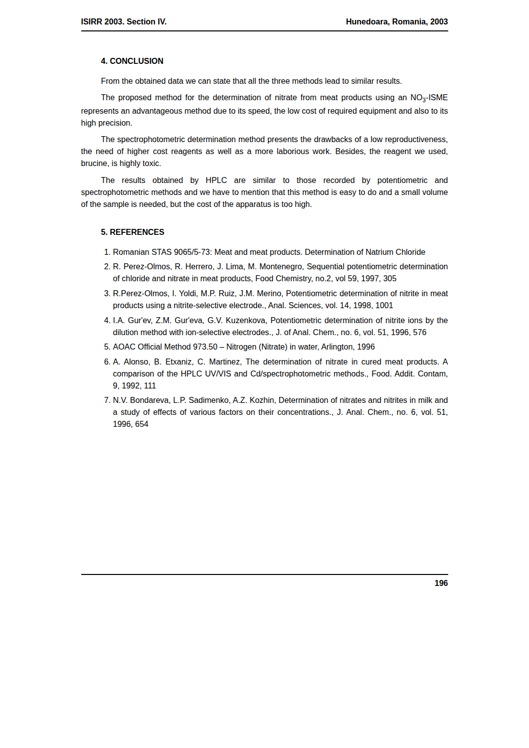ISIRR 2003. Section IV. Hunedoara, Romania, 2003
4. CONCLUSION
From the obtained data we can state that all the three methods lead to similar results.
The proposed method for the determination of nitrate from meat products using an NO3-ISME represents an advantageous method due to its speed, the low cost of required equipment and also to its high precision.
The spectrophotometric determination method presents the drawbacks of a low reproductiveness, the need of higher cost reagents as well as a more laborious work. Besides, the reagent we used, brucine, is highly toxic.
The results obtained by HPLC are similar to those recorded by potentiometric and spectrophotometric methods and we have to mention that this method is easy to do and a small volume of the sample is needed, but the cost of the apparatus is too high.
5. REFERENCES
Romanian STAS 9065/5-73: Meat and meat products. Determination of Natrium Chloride
R. Perez-Olmos, R. Herrero, J. Lima, M. Montenegro, Sequential potentiometric determination of chloride and nitrate in meat products, Food Chemistry, no.2, vol 59, 1997, 305
R.Perez-Olmos, I. Yoldi, M.P. Ruiz, J.M. Merino, Potentiometric determination of nitrite in meat products using a nitrite-selective electrode., Anal. Sciences, vol. 14, 1998, 1001
I.A. Gur'ev, Z.M. Gur'eva, G.V. Kuzenkova, Potentiometric determination of nitrite ions by the dilution method with ion-selective electrodes., J. of Anal. Chem., no. 6, vol. 51, 1996, 576
AOAC Official Method 973.50 – Nitrogen (Nitrate) in water, Arlington, 1996
A. Alonso, B. Etxaniz, C. Martinez, The determination of nitrate in cured meat products. A comparison of the HPLC UV/VIS and Cd/spectrophotometric methods., Food. Addit. Contam, 9, 1992, 111
N.V. Bondareva, L.P. Sadimenko, A.Z. Kozhin, Determination of nitrates and nitrites in milk and a study of effects of various factors on their concentrations., J. Anal. Chem., no. 6, vol. 51, 1996, 654
196